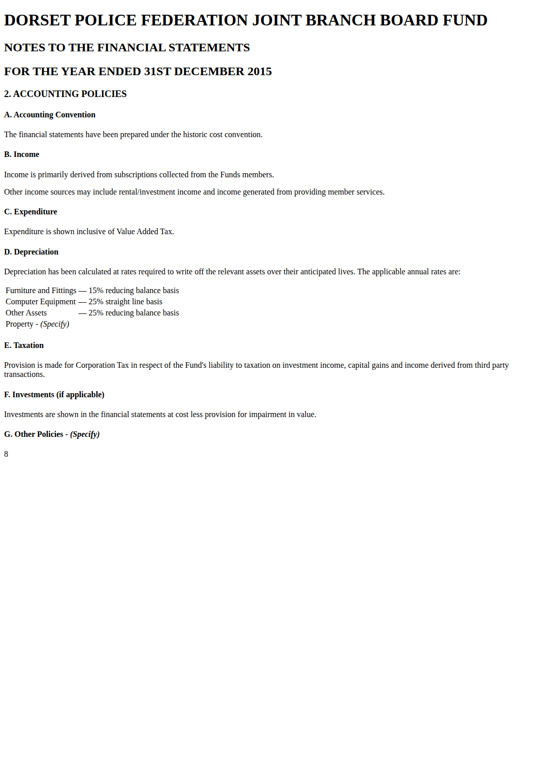DORSET POLICE FEDERATION JOINT BRANCH BOARD FUND
NOTES TO THE FINANCIAL STATEMENTS
FOR THE YEAR ENDED 31ST DECEMBER 2015
2. ACCOUNTING POLICIES
A. Accounting Convention
The financial statements have been prepared under the historic cost convention.
B. Income
Income is primarily derived from subscriptions collected from the Funds members.
Other income sources may include rental/investment income and income generated from providing member services.
C. Expenditure
Expenditure is shown inclusive of Value Added Tax.
D. Depreciation
Depreciation has been calculated at rates required to write off the relevant assets over their anticipated lives. The applicable annual rates are:
| Furniture and Fittings | — 15% reducing balance basis |
| Computer Equipment | — 25% straight line basis |
| Other Assets | — 25% reducing balance basis |
| Property - (Specify) | |
E. Taxation
Provision is made for Corporation Tax in respect of the Fund's liability to taxation on investment income, capital gains and income derived from third party transactions.
F. Investments (if applicable)
Investments are shown in the financial statements at cost less provision for impairment in value.
G. Other Policies - (Specify)
8